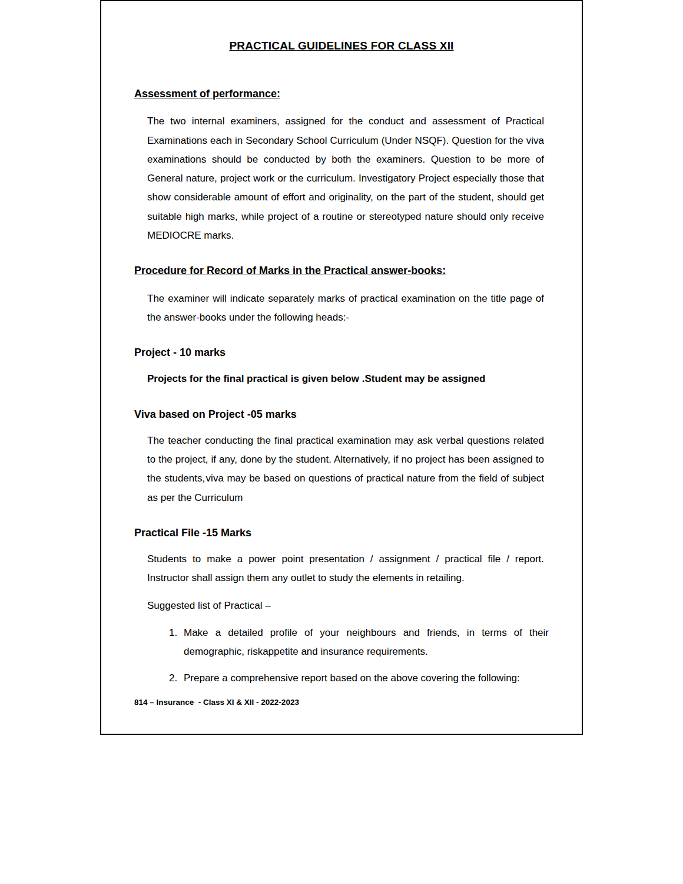PRACTICAL GUIDELINES FOR CLASS XII
Assessment of performance:
The two internal examiners, assigned for the conduct and assessment of Practical Examinations each in Secondary School Curriculum (Under NSQF). Question for the viva examinations should be conducted by both the examiners. Question to be more of General nature, project work or the curriculum. Investigatory Project especially those that show considerable amount of effort and originality, on the part of the student, should get suitable high marks, while project of a routine or stereotyped nature should only receive MEDIOCRE marks.
Procedure for Record of Marks in the Practical answer-books:
The examiner will indicate separately marks of practical examination on the title page of the answer-books under the following heads:-
Project - 10 marks
Projects for the final practical is given below .Student may be assigned
Viva based on Project -05 marks
The teacher conducting the final practical examination may ask verbal questions related to the project, if any, done by the student. Alternatively, if no project has been assigned to the students, viva may be based on questions of practical nature from the field of subject as per the Curriculum
Practical File -15 Marks
Students to make a power point presentation / assignment / practical file / report. Instructor shall assign them any outlet to study the elements in retailing.
Suggested list of Practical –
Make a detailed profile of your neighbours and friends, in terms of their demographic, riskappetite and insurance requirements.
Prepare a comprehensive report based on the above covering the following:
814 – Insurance - Class XI & XII - 2022-2023